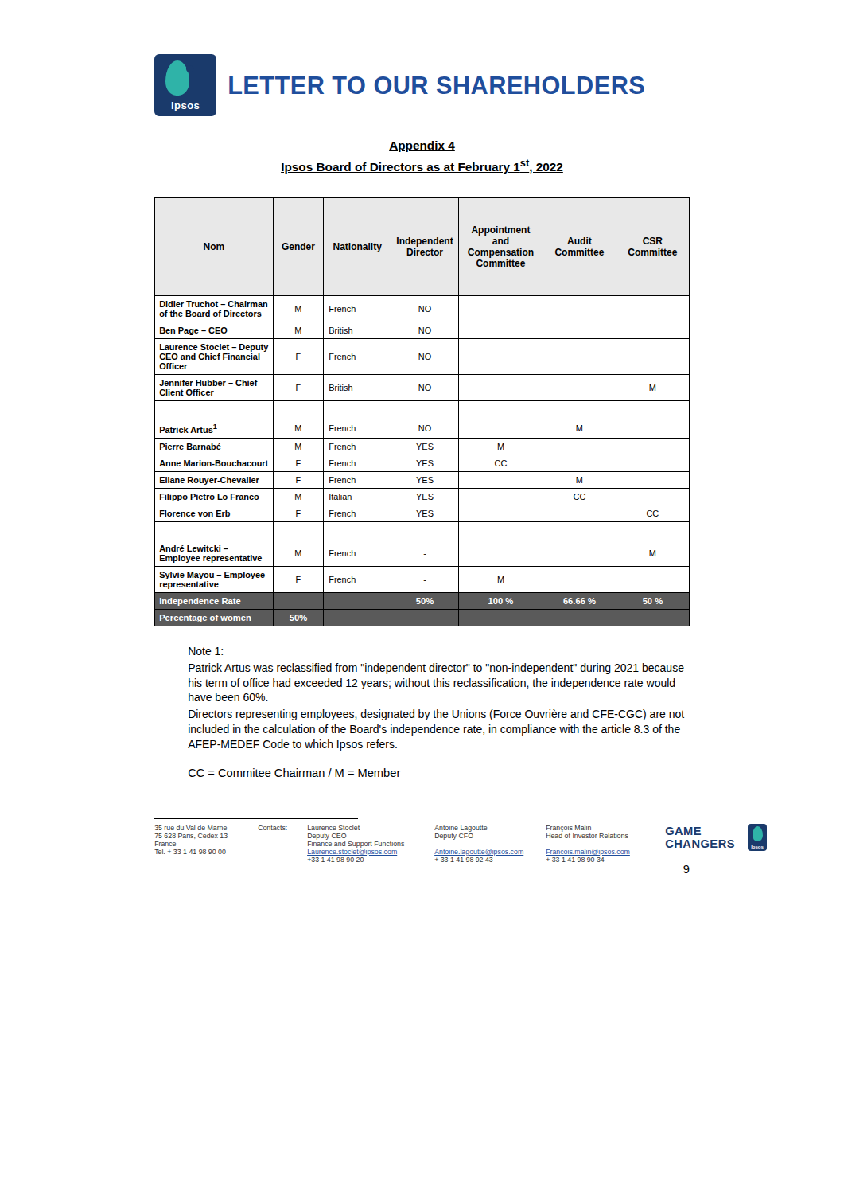Ipsos
LETTER TO OUR SHAREHOLDERS
Appendix 4
Ipsos Board of Directors as at February 1st, 2022
| Nom | Gender | Nationality | Independent Director | Appointment and Compensation Committee | Audit Committee | CSR Committee |
| --- | --- | --- | --- | --- | --- | --- |
| Didier Truchot – Chairman of the Board of Directors | M | French | NO | | | |
| Ben Page – CEO | M | British | NO | | | |
| Laurence Stoclet – Deputy CEO and Chief Financial Officer | F | French | NO | | | |
| Jennifer Hubber – Chief Client Officer | F | British | NO | | | M |
| Patrick Artus 1 | M | French | NO | | M | |
| Pierre Barnabé | M | French | YES | M | | |
| Anne Marion-Bouchacourt | F | French | YES | CC | | |
| Eliane Rouyer-Chevalier | F | French | YES | | M | |
| Filippo Pietro Lo Franco | M | Italian | YES | | CC | |
| Florence von Erb | F | French | YES | | | CC |
| André Lewitcki – Employee representative | M | French | - | | | M |
| Sylvie Mayou – Employee representative | F | French | - | M | | |
| Independence Rate | | | 50% | 100 % | 66.66 % | 50 % |
| Percentage of women | 50% | | | | | |
Note 1:
Patrick Artus was reclassified from "independent director" to "non-independent" during 2021 because his term of office had exceeded 12 years; without this reclassification, the independence rate would have been 60%.
Directors representing employees, designated by the Unions (Force Ouvrière and CFE-CGC) are not included in the calculation of the Board's independence rate, in compliance with the article 8.3 of the AFEP-MEDEF Code to which Ipsos refers.
CC = Commitee Chairman / M = Member
35 rue du Val de Marne
75 628 Paris, Cedex 13 France
Tel. + 33 1 41 98 90 00
Contacts:
Laurence Stoclet
Deputy CEO
Finance and Support Functions
Laurence.stoclet@ipsos.com
+33 1 41 98 90 20
Antoine Lagoutte
Deputy CFO
Antoine.lagoutte@ipsos.com
+ 33 1 41 98 92 43
François Malin
Head of Investor Relations
Francois.malin@ipsos.com
+ 33 1 41 98 90 34
GAME CHANGERS
Ipsos
9